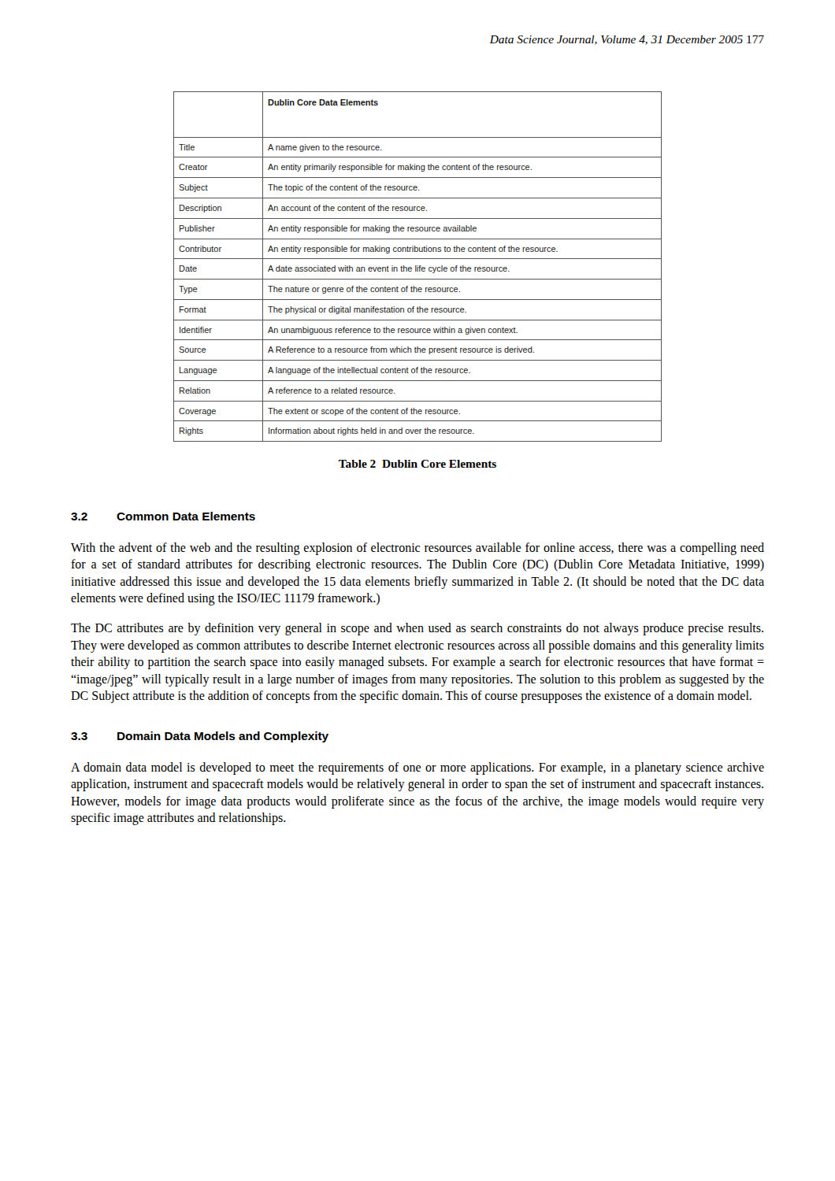Data Science Journal, Volume 4, 31 December 2005 177
| | Dublin Core Data Elements |
| Title | A name given to the resource. |
| Creator | An entity primarily responsible for making the content of the resource. |
| Subject | The topic of the content of the resource. |
| Description | An account of the content of the resource. |
| Publisher | An entity responsible for making the resource available |
| Contributor | An entity responsible for making contributions to the content of the resource. |
| Date | A date associated with an event in the life cycle of the resource. |
| Type | The nature or genre of the content of the resource. |
| Format | The physical or digital manifestation of the resource. |
| Identifier | An unambiguous reference to the resource within a given context. |
| Source | A Reference to a resource from which the present resource is derived. |
| Language | A language of the intellectual content of the resource. |
| Relation | A reference to a related resource. |
| Coverage | The extent or scope of the content of the resource. |
| Rights | Information about rights held in and over the resource. |
Table 2 Dublin Core Elements
3.2 Common Data Elements
With the advent of the web and the resulting explosion of electronic resources available for online access, there was a compelling need for a set of standard attributes for describing electronic resources. The Dublin Core (DC) (Dublin Core Metadata Initiative, 1999) initiative addressed this issue and developed the 15 data elements briefly summarized in Table 2. (It should be noted that the DC data elements were defined using the ISO/IEC 11179 framework.)
The DC attributes are by definition very general in scope and when used as search constraints do not always produce precise results. They were developed as common attributes to describe Internet electronic resources across all possible domains and this generality limits their ability to partition the search space into easily managed subsets. For example a search for electronic resources that have format = “image/jpeg” will typically result in a large number of images from many repositories. The solution to this problem as suggested by the DC Subject attribute is the addition of concepts from the specific domain. This of course presupposes the existence of a domain model.
3.3 Domain Data Models and Complexity
A domain data model is developed to meet the requirements of one or more applications. For example, in a planetary science archive application, instrument and spacecraft models would be relatively general in order to span the set of instrument and spacecraft instances. However, models for image data products would proliferate since as the focus of the archive, the image models would require very specific image attributes and relationships.